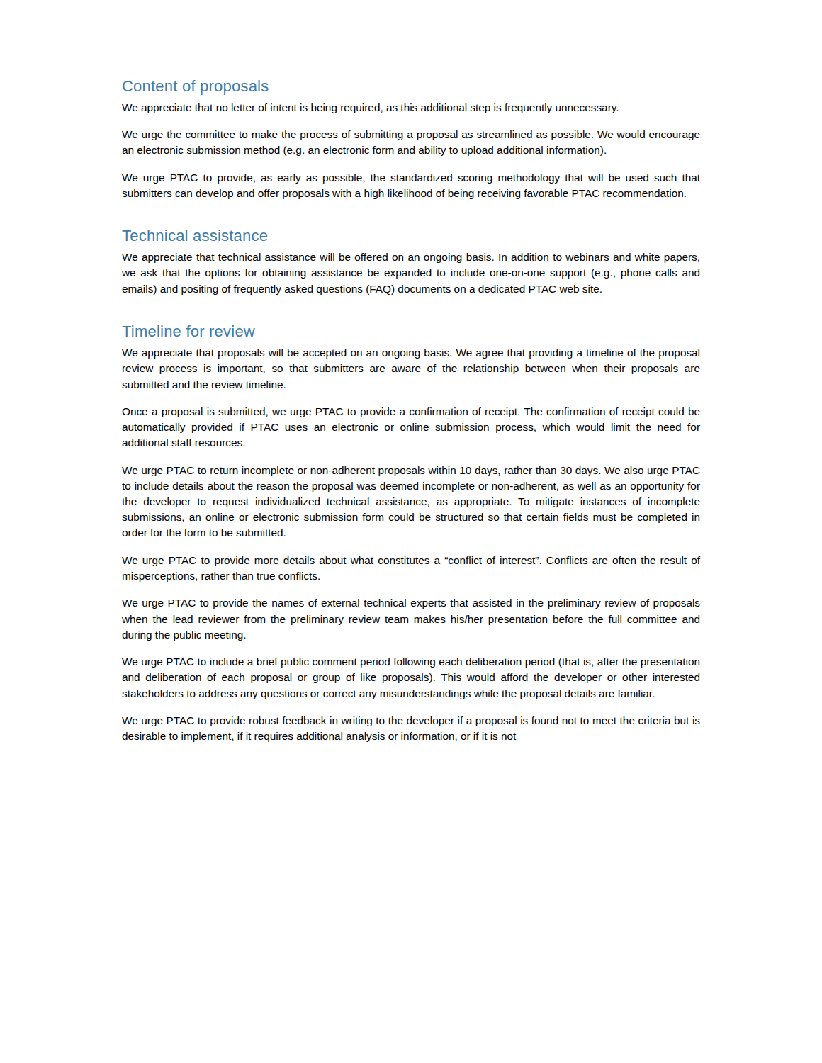Content of proposals
We appreciate that no letter of intent is being required, as this additional step is frequently unnecessary.
We urge the committee to make the process of submitting a proposal as streamlined as possible. We would encourage an electronic submission method (e.g. an electronic form and ability to upload additional information).
We urge PTAC to provide, as early as possible, the standardized scoring methodology that will be used such that submitters can develop and offer proposals with a high likelihood of being receiving favorable PTAC recommendation.
Technical assistance
We appreciate that technical assistance will be offered on an ongoing basis. In addition to webinars and white papers, we ask that the options for obtaining assistance be expanded to include one-on-one support (e.g., phone calls and emails) and positing of frequently asked questions (FAQ) documents on a dedicated PTAC web site.
Timeline for review
We appreciate that proposals will be accepted on an ongoing basis. We agree that providing a timeline of the proposal review process is important, so that submitters are aware of the relationship between when their proposals are submitted and the review timeline.
Once a proposal is submitted, we urge PTAC to provide a confirmation of receipt. The confirmation of receipt could be automatically provided if PTAC uses an electronic or online submission process, which would limit the need for additional staff resources.
We urge PTAC to return incomplete or non-adherent proposals within 10 days, rather than 30 days. We also urge PTAC to include details about the reason the proposal was deemed incomplete or non-adherent, as well as an opportunity for the developer to request individualized technical assistance, as appropriate. To mitigate instances of incomplete submissions, an online or electronic submission form could be structured so that certain fields must be completed in order for the form to be submitted.
We urge PTAC to provide more details about what constitutes a “conflict of interest”. Conflicts are often the result of misperceptions, rather than true conflicts.
We urge PTAC to provide the names of external technical experts that assisted in the preliminary review of proposals when the lead reviewer from the preliminary review team makes his/her presentation before the full committee and during the public meeting.
We urge PTAC to include a brief public comment period following each deliberation period (that is, after the presentation and deliberation of each proposal or group of like proposals). This would afford the developer or other interested stakeholders to address any questions or correct any misunderstandings while the proposal details are familiar.
We urge PTAC to provide robust feedback in writing to the developer if a proposal is found not to meet the criteria but is desirable to implement, if it requires additional analysis or information, or if it is not